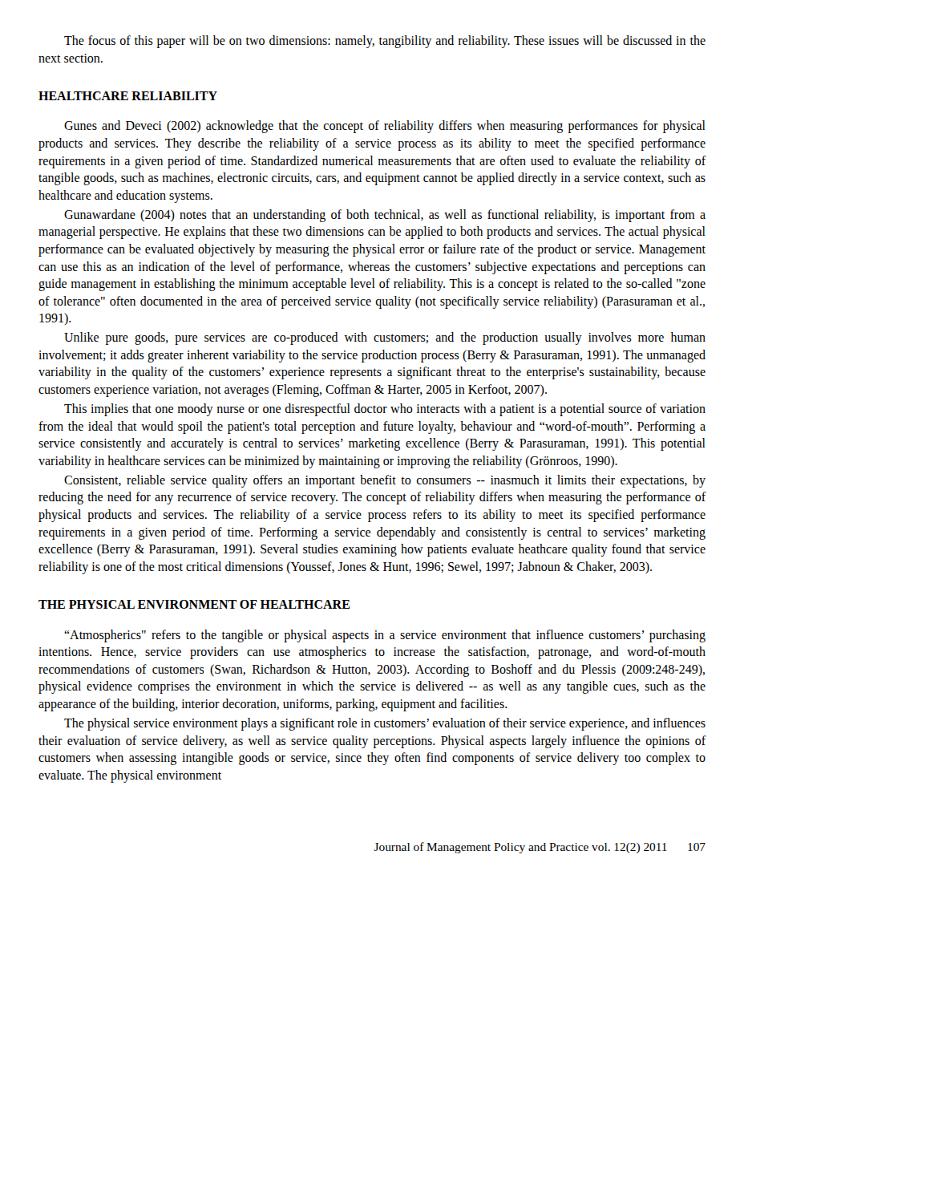The focus of this paper will be on two dimensions: namely, tangibility and reliability. These issues will be discussed in the next section.
Healthcare Reliability
Gunes and Deveci (2002) acknowledge that the concept of reliability differs when measuring performances for physical products and services. They describe the reliability of a service process as its ability to meet the specified performance requirements in a given period of time. Standardized numerical measurements that are often used to evaluate the reliability of tangible goods, such as machines, electronic circuits, cars, and equipment cannot be applied directly in a service context, such as healthcare and education systems.
Gunawardane (2004) notes that an understanding of both technical, as well as functional reliability, is important from a managerial perspective. He explains that these two dimensions can be applied to both products and services. The actual physical performance can be evaluated objectively by measuring the physical error or failure rate of the product or service. Management can use this as an indication of the level of performance, whereas the customers’ subjective expectations and perceptions can guide management in establishing the minimum acceptable level of reliability. This is a concept is related to the so-called "zone of tolerance" often documented in the area of perceived service quality (not specifically service reliability) (Parasuraman et al., 1991).
Unlike pure goods, pure services are co-produced with customers; and the production usually involves more human involvement; it adds greater inherent variability to the service production process (Berry & Parasuraman, 1991). The unmanaged variability in the quality of the customers’ experience represents a significant threat to the enterprise's sustainability, because customers experience variation, not averages (Fleming, Coffman & Harter, 2005 in Kerfoot, 2007).
This implies that one moody nurse or one disrespectful doctor who interacts with a patient is a potential source of variation from the ideal that would spoil the patient's total perception and future loyalty, behaviour and “word-of-mouth”. Performing a service consistently and accurately is central to services’ marketing excellence (Berry & Parasuraman, 1991). This potential variability in healthcare services can be minimized by maintaining or improving the reliability (Grönroos, 1990).
Consistent, reliable service quality offers an important benefit to consumers -- inasmuch it limits their expectations, by reducing the need for any recurrence of service recovery. The concept of reliability differs when measuring the performance of physical products and services. The reliability of a service process refers to its ability to meet its specified performance requirements in a given period of time. Performing a service dependably and consistently is central to services’ marketing excellence (Berry & Parasuraman, 1991). Several studies examining how patients evaluate heathcare quality found that service reliability is one of the most critical dimensions (Youssef, Jones & Hunt, 1996; Sewel, 1997; Jabnoun & Chaker, 2003).
The Physical Environment of Healthcare
“Atmospherics" refers to the tangible or physical aspects in a service environment that influence customers’ purchasing intentions. Hence, service providers can use atmospherics to increase the satisfaction, patronage, and word-of-mouth recommendations of customers (Swan, Richardson & Hutton, 2003). According to Boshoff and du Plessis (2009:248-249), physical evidence comprises the environment in which the service is delivered -- as well as any tangible cues, such as the appearance of the building, interior decoration, uniforms, parking, equipment and facilities.
The physical service environment plays a significant role in customers’ evaluation of their service experience, and influences their evaluation of service delivery, as well as service quality perceptions. Physical aspects largely influence the opinions of customers when assessing intangible goods or service, since they often find components of service delivery too complex to evaluate. The physical environment
Journal of Management Policy and Practice vol. 12(2) 2011107